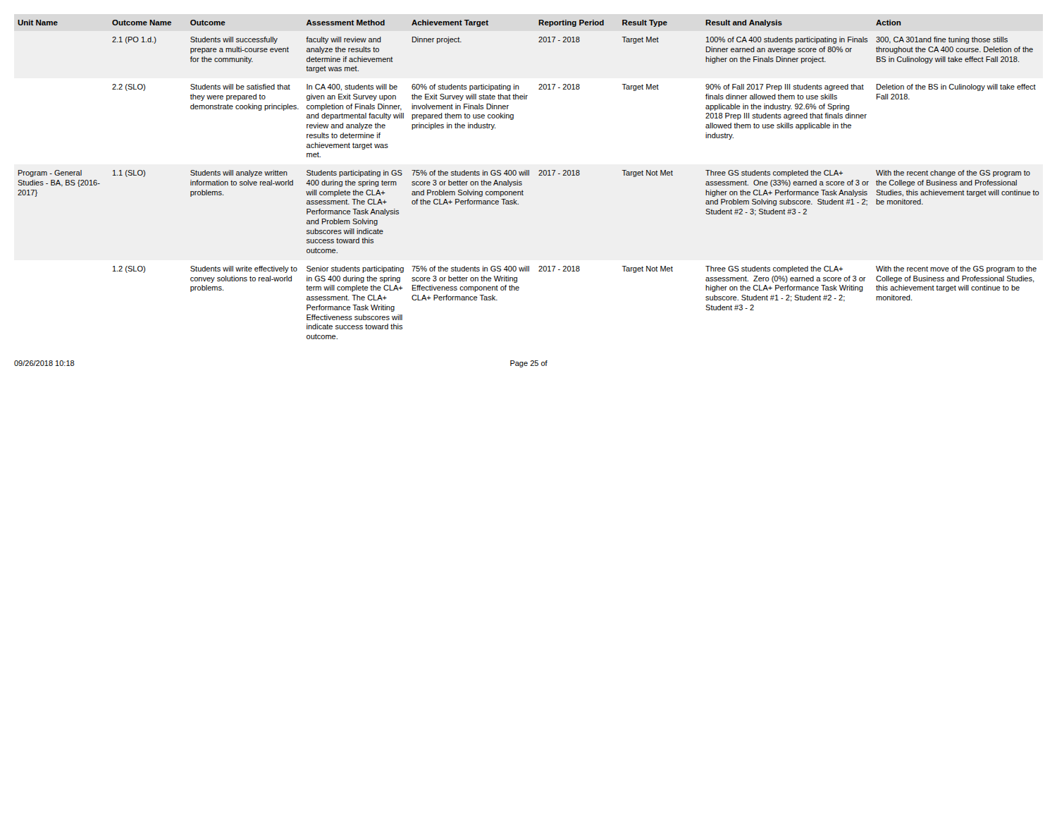| Unit Name | Outcome Name | Outcome | Assessment Method | Achievement Target | Reporting Period | Result Type | Result and Analysis | Action |
| --- | --- | --- | --- | --- | --- | --- | --- | --- |
| | 2.1 (PO 1.d.) | Students will successfully prepare a multi-course event for the community. | faculty will review and analyze the results to determine if achievement target was met. | Dinner project. | 2017 - 2018 | Target Met | 100% of CA 400 students participating in Finals Dinner earned an average score of 80% or higher on the Finals Dinner project. | 300, CA 301and fine tuning those stills throughout the CA 400 course. Deletion of the BS in Culinology will take effect Fall 2018. |
| | 2.2 (SLO) | Students will be satisfied that they were prepared to demonstrate cooking principles. | In CA 400, students will be given an Exit Survey upon completion of Finals Dinner, and departmental faculty will review and analyze the results to determine if achievement target was met. | 60% of students participating in the Exit Survey will state that their involvement in Finals Dinner prepared them to use cooking principles in the industry. | 2017 - 2018 | Target Met | 90% of Fall 2017 Prep III students agreed that finals dinner allowed them to use skills applicable in the industry. 92.6% of Spring 2018 Prep III students agreed that finals dinner allowed them to use skills applicable in the industry. | Deletion of the BS in Culinology will take effect Fall 2018. |
| Program - General Studies - BA, BS {2016-2017} | 1.1 (SLO) | Students will analyze written information to solve real-world problems. | Students participating in GS 400 during the spring term will complete the CLA+ assessment. The CLA+ Performance Task Analysis and Problem Solving subscores will indicate success toward this outcome. | 75% of the students in GS 400 will score 3 or better on the Analysis and Problem Solving component of the CLA+ Performance Task. | 2017 - 2018 | Target Not Met | Three GS students completed the CLA+ assessment. One (33%) earned a score of 3 or higher on the CLA+ Performance Task Analysis and Problem Solving subscore. Student #1 - 2; Student #2 - 3; Student #3 - 2 | With the recent change of the GS program to the College of Business and Professional Studies, this achievement target will continue to be monitored. |
| | 1.2 (SLO) | Students will write effectively to convey solutions to real-world problems. | Senior students participating in GS 400 during the spring term will complete the CLA+ assessment. The CLA+ Performance Task Writing Effectiveness subscores will indicate success toward this outcome. | 75% of the students in GS 400 will score 3 or better on the Writing Effectiveness component of the CLA+ Performance Task. | 2017 - 2018 | Target Not Met | Three GS students completed the CLA+ assessment. Zero (0%) earned a score of 3 or higher on the CLA+ Performance Task Writing subscore. Student #1 - 2; Student #2 - 2; Student #3 - 2 | With the recent move of the GS program to the College of Business and Professional Studies, this achievement target will continue to be monitored. |
09/26/2018 10:18
Page 25 of